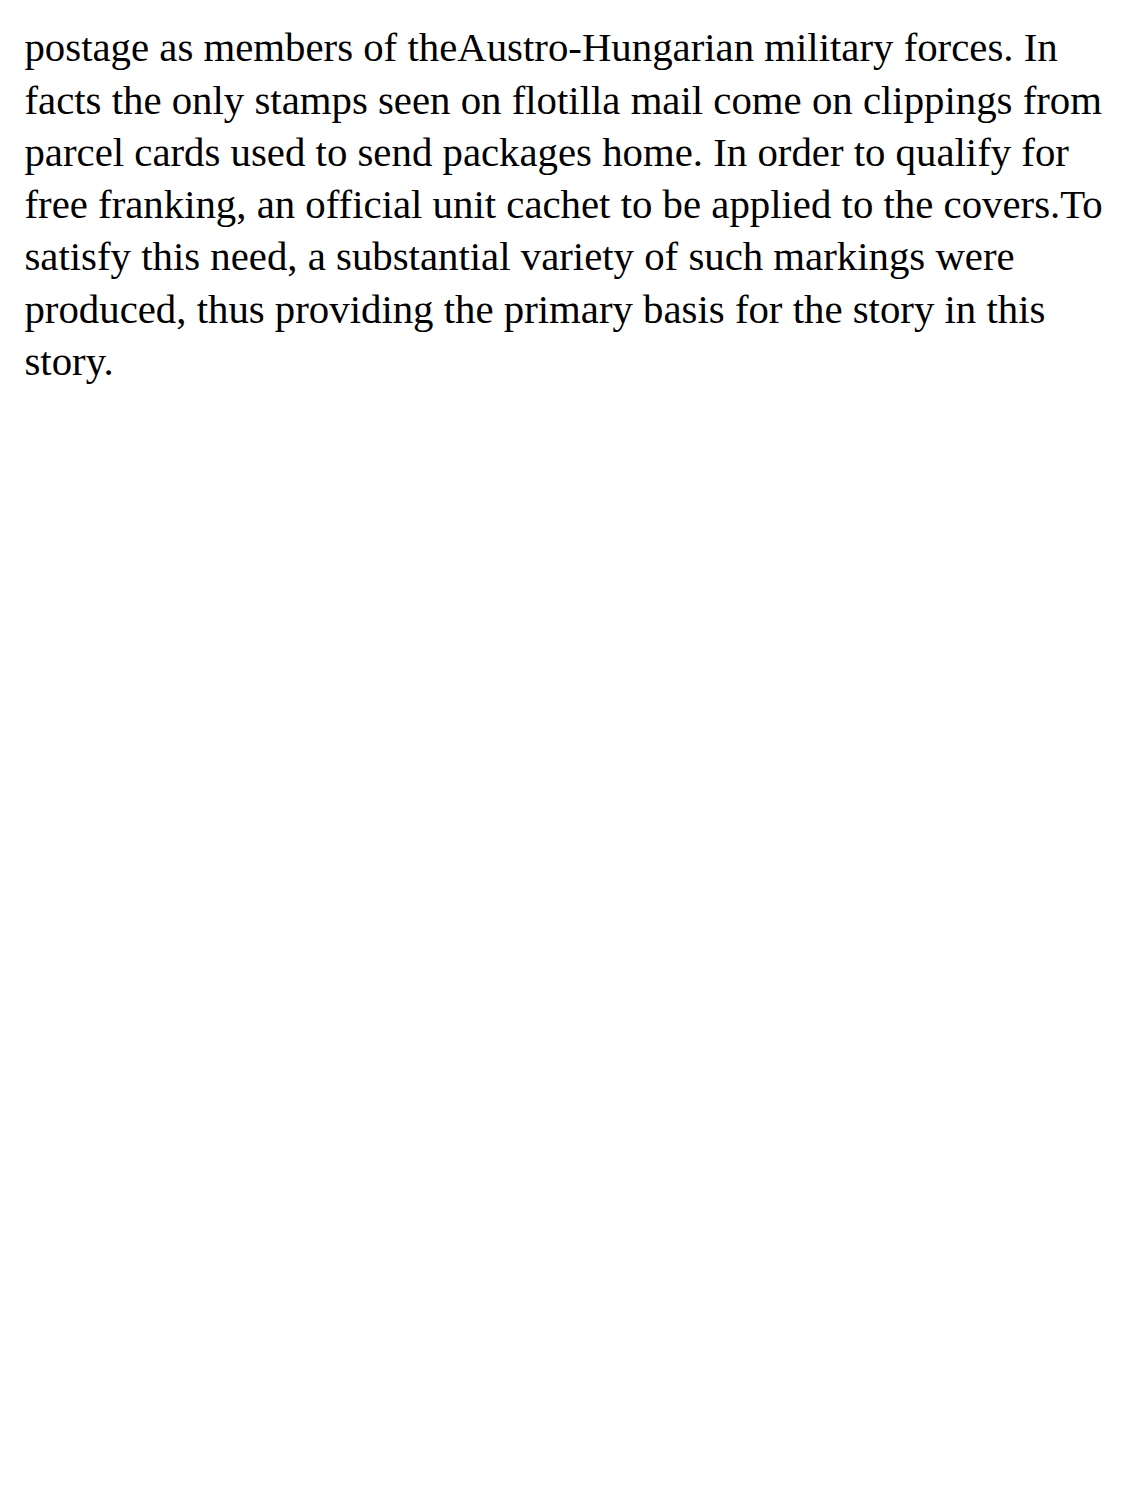postage as members of theAustro-Hungarian military forces. In facts the only stamps seen on flotilla mail come on clippings from parcel cards used to send packages home. In order to qualify for free franking, an official unit cachet to be applied to the covers.To satisfy this need, a substantial variety of such markings were produced, thus providing the primary basis for the story in this story.